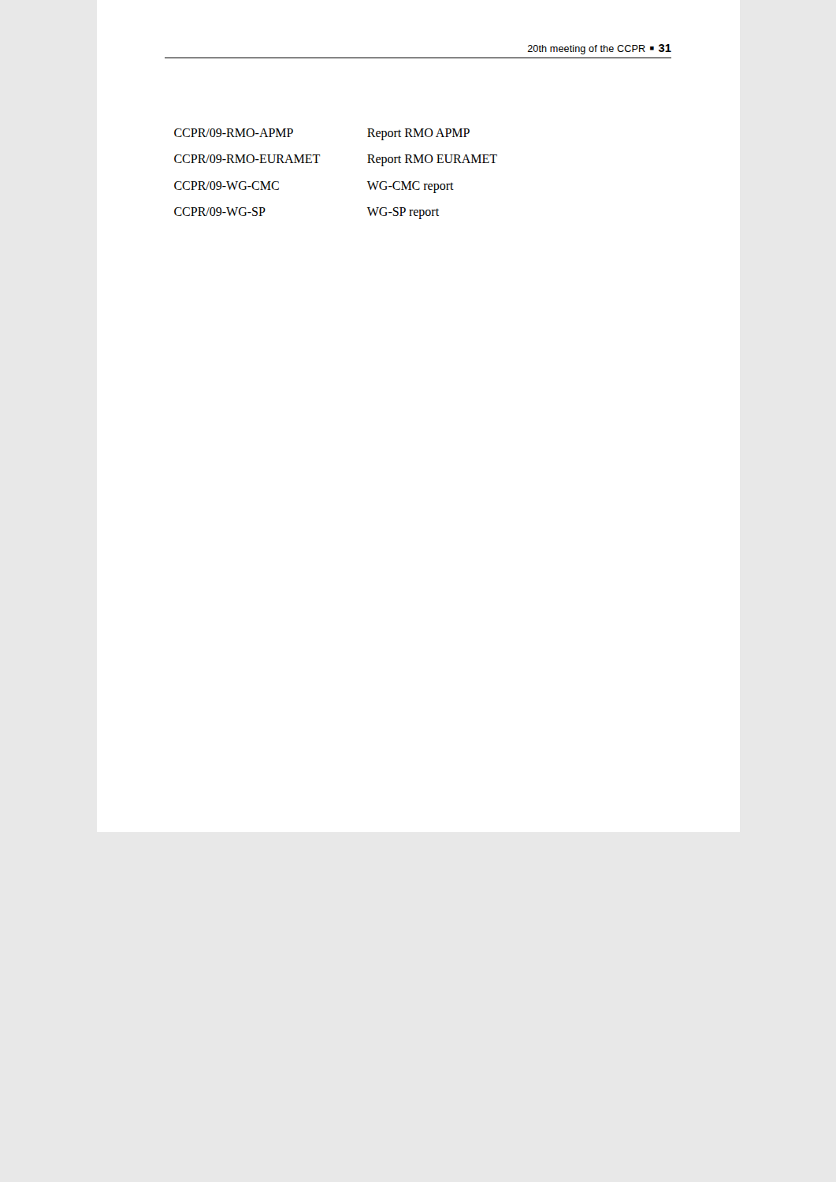20th meeting of the CCPR ■ 31
| CCPR/09-RMO-APMP | Report RMO APMP |
| CCPR/09-RMO-EURAMET | Report RMO EURAMET |
| CCPR/09-WG-CMC | WG-CMC report |
| CCPR/09-WG-SP | WG-SP report |